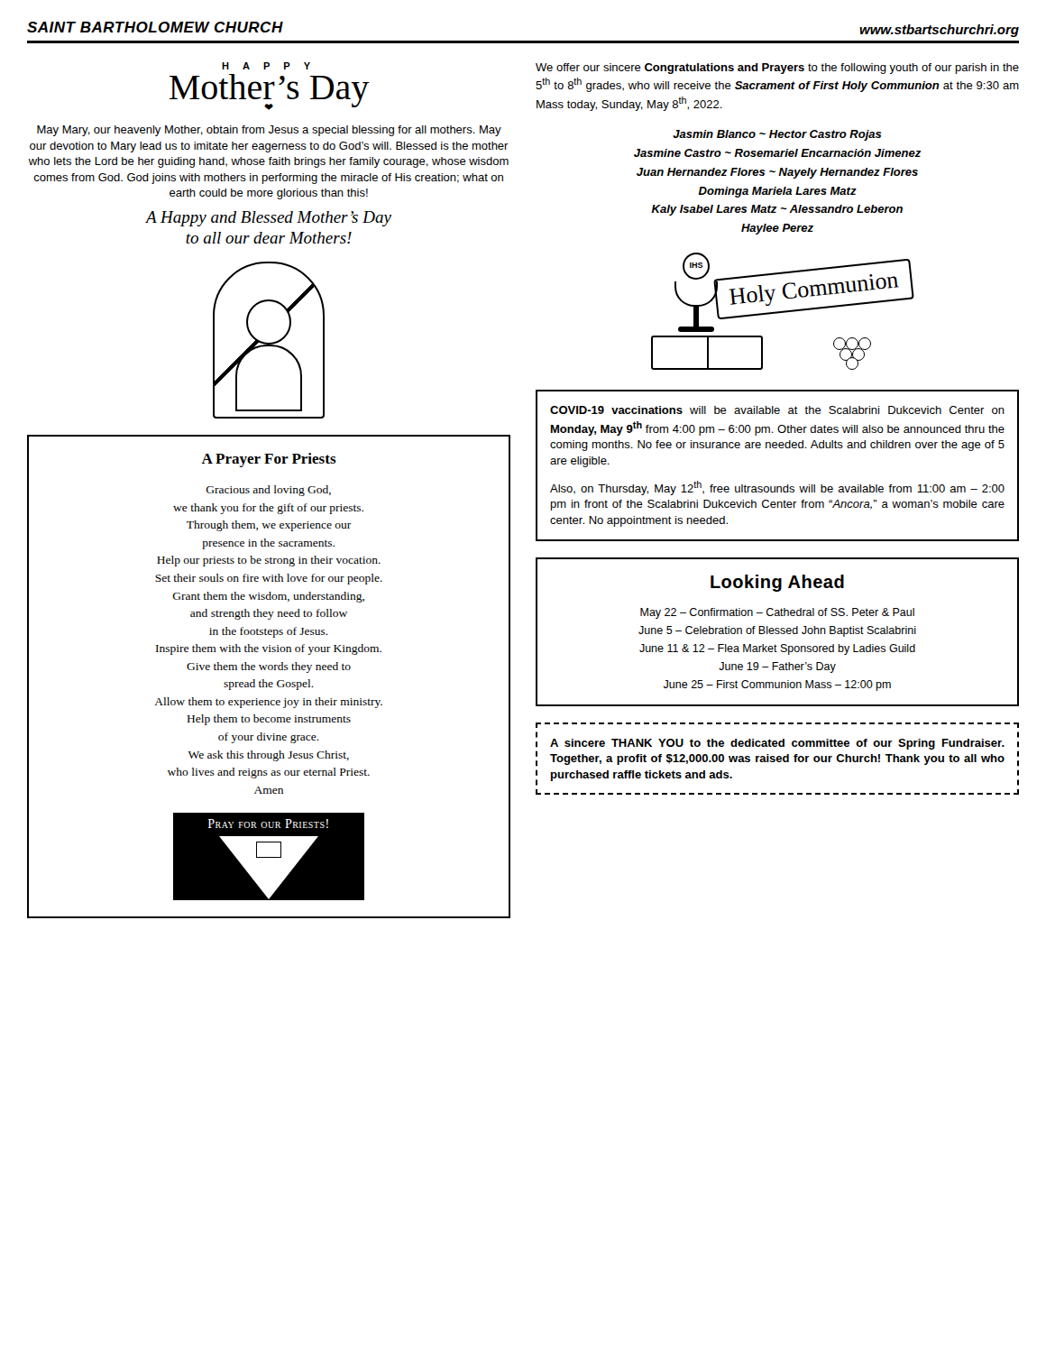SAINT BARTHOLOMEW CHURCH
www.stbartschurchri.org
H A P P Y
Mother’s Day
❤
May Mary, our heavenly Mother, obtain from Jesus a special blessing for all mothers. May our devotion to Mary lead us to imitate her eagerness to do God’s will. Blessed is the mother who lets the Lord be her guiding hand, whose faith brings her family courage, whose wisdom comes from God. God joins with mothers in performing the miracle of His creation; what on earth could be more glorious than this!
A Happy and Blessed Mother’s Day
to all our dear Mothers!
A Prayer For Priests
Gracious and loving God,
we thank you for the gift of our priests.
Through them, we experience our
presence in the sacraments.
Help our priests to be strong in their vocation.
Set their souls on fire with love for our people.
Grant them the wisdom, understanding,
and strength they need to follow
in the footsteps of Jesus.
Inspire them with the vision of your Kingdom.
Give them the words they need to
spread the Gospel.
Allow them to experience joy in their ministry.
Help them to become instruments
of your divine grace.
We ask this through Jesus Christ,
who lives and reigns as our eternal Priest.
Amen
Pray for our Priests!
We offer our sincere Congratulations and Prayers to the following youth of our parish in the 5th to 8th grades, who will receive the Sacrament of First Holy Communion at the 9:30 am Mass today, Sunday, May 8th, 2022.
Jasmin Blanco ~ Hector Castro Rojas
Jasmine Castro ~ Rosemariel Encarnación Jimenez
Juan Hernandez Flores ~ Nayely Hernandez Flores
Dominga Mariela Lares Matz
Kaly Isabel Lares Matz ~ Alessandro Leberon
Haylee Perez
Holy Communion
IHS
COVID-19 vaccinations will be available at the Scalabrini Dukcevich Center on Monday, May 9th from 4:00 pm – 6:00 pm. Other dates will also be announced thru the coming months. No fee or insurance are needed. Adults and children over the age of 5 are eligible.
Also, on Thursday, May 12th, free ultrasounds will be available from 11:00 am – 2:00 pm in front of the Scalabrini Dukcevich Center from “Ancora,” a woman’s mobile care center. No appointment is needed.
Looking Ahead
May 22 – Confirmation – Cathedral of SS. Peter & Paul
June 5 – Celebration of Blessed John Baptist Scalabrini
June 11 & 12 – Flea Market Sponsored by Ladies Guild
June 19 – Father’s Day
June 25 – First Communion Mass – 12:00 pm
A sincere THANK YOU to the dedicated committee of our Spring Fundraiser. Together, a profit of $12,000.00 was raised for our Church! Thank you to all who purchased raffle tickets and ads.